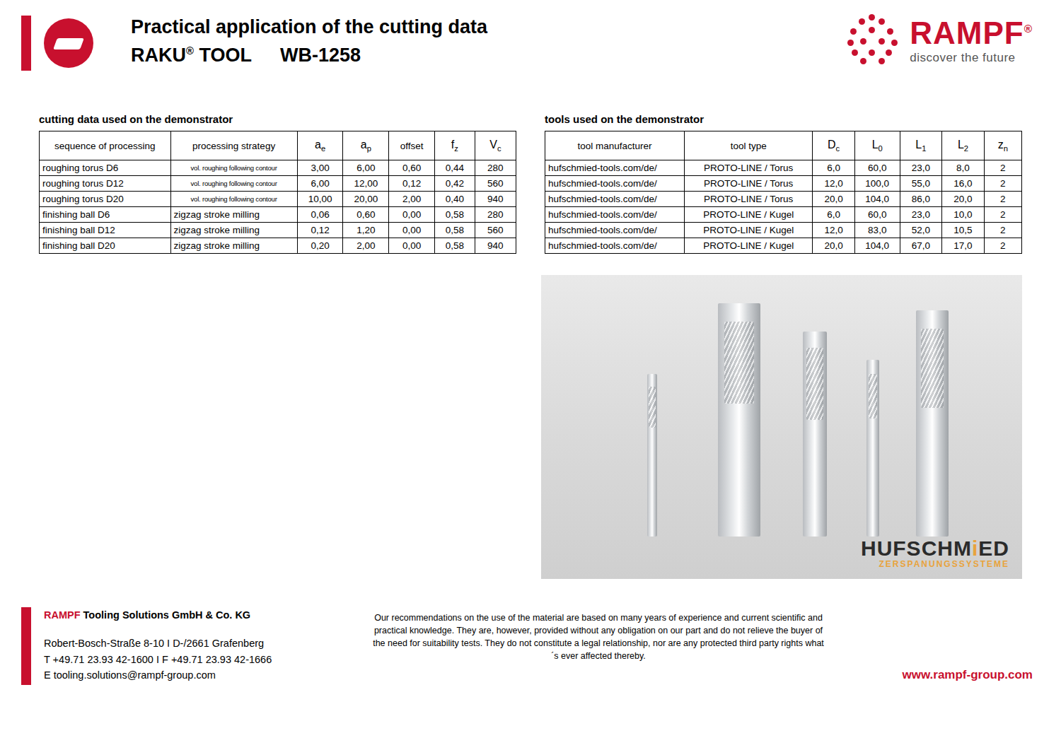Practical application of the cutting data
RAKU® TOOL WB-1258
RAMPF®
discover the future
cutting data used on the demonstrator
| sequence of processing | processing strategy | a e | a p | offset | f z | V c |
| --- | --- | --- | --- | --- | --- | --- |
| roughing torus D6 | vol. roughing following contour | 3,00 | 6,00 | 0,60 | 0,44 | 280 |
| roughing torus D12 | vol. roughing following contour | 6,00 | 12,00 | 0,12 | 0,42 | 560 |
| roughing torus D20 | vol. roughing following contour | 10,00 | 20,00 | 2,00 | 0,40 | 940 |
| finishing ball D6 | zigzag stroke milling | 0,06 | 0,60 | 0,00 | 0,58 | 280 |
| finishing ball D12 | zigzag stroke milling | 0,12 | 1,20 | 0,00 | 0,58 | 560 |
| finishing ball D20 | zigzag stroke milling | 0,20 | 2,00 | 0,00 | 0,58 | 940 |
tools used on the demonstrator
| tool manufacturer | tool type | D c | L 0 | L 1 | L 2 | z n |
| --- | --- | --- | --- | --- | --- | --- |
| hufschmied-tools.com/de/ | PROTO-LINE / Torus | 6,0 | 60,0 | 23,0 | 8,0 | 2 |
| hufschmied-tools.com/de/ | PROTO-LINE / Torus | 12,0 | 100,0 | 55,0 | 16,0 | 2 |
| hufschmied-tools.com/de/ | PROTO-LINE / Torus | 20,0 | 104,0 | 86,0 | 20,0 | 2 |
| hufschmied-tools.com/de/ | PROTO-LINE / Kugel | 6,0 | 60,0 | 23,0 | 10,0 | 2 |
| hufschmied-tools.com/de/ | PROTO-LINE / Kugel | 12,0 | 83,0 | 52,0 | 10,5 | 2 |
| hufschmied-tools.com/de/ | PROTO-LINE / Kugel | 20,0 | 104,0 | 67,0 | 17,0 | 2 |
HUFSCHMi ED
ZERSPANUNGSSYSTEME
RAMPF Tooling Solutions GmbH & Co. KG
Robert-Bosch-Straße 8-10 I D-/2661 Grafenberg
T +49.71 23.93 42-1600 I F +49.71 23.93 42-1666
E tooling.solutions@rampf-group.com
Our recommendations on the use of the material are based on many years of experience and current scientific and practical knowledge. They are, however, provided without any obligation on our part and do not relieve the buyer of the need for suitability tests. They do not constitute a legal relationship, nor are any protected third party rights what´s ever affected thereby.
www.rampf-group.com